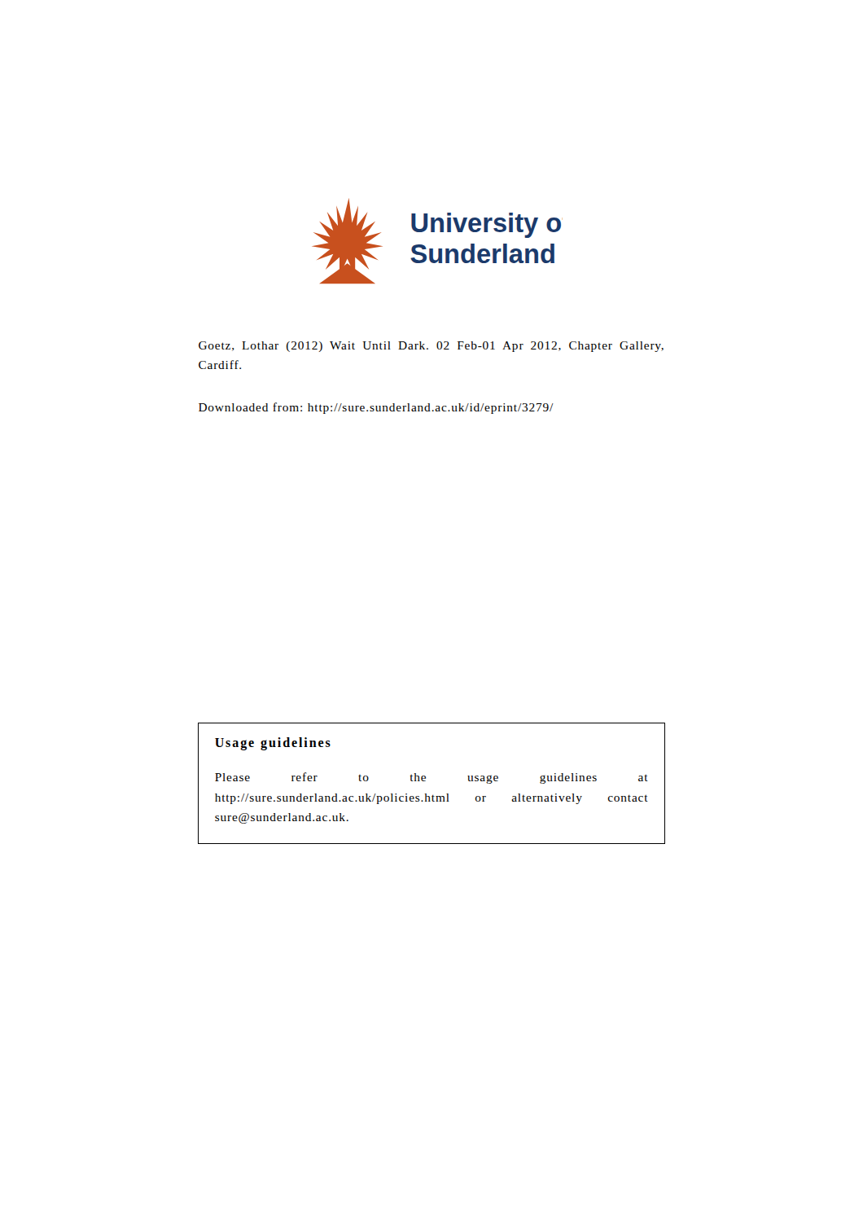University of Sunderland
Goetz, Lothar (2012) Wait Until Dark. 02 Feb-01 Apr 2012, Chapter Gallery, Cardiff.
Downloaded from: http://sure.sunderland.ac.uk/id/eprint/3279/
Usage guidelines
Please refer to the usage guidelines at http://sure.sunderland.ac.uk/policies.html or alternatively contact sure@sunderland.ac.uk.